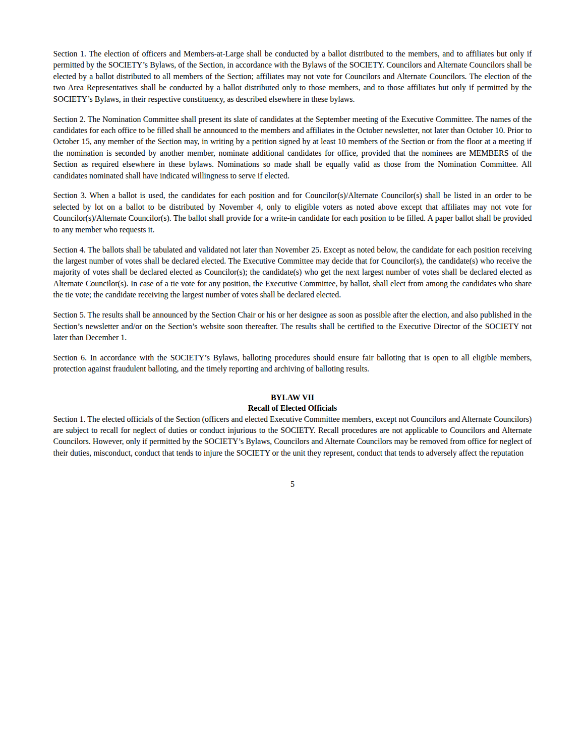Section 1. The election of officers and Members-at-Large shall be conducted by a ballot distributed to the members, and to affiliates but only if permitted by the SOCIETY’s Bylaws, of the Section, in accordance with the Bylaws of the SOCIETY. Councilors and Alternate Councilors shall be elected by a ballot distributed to all members of the Section; affiliates may not vote for Councilors and Alternate Councilors. The election of the two Area Representatives shall be conducted by a ballot distributed only to those members, and to those affiliates but only if permitted by the SOCIETY’s Bylaws, in their respective constituency, as described elsewhere in these bylaws.
Section 2. The Nomination Committee shall present its slate of candidates at the September meeting of the Executive Committee. The names of the candidates for each office to be filled shall be announced to the members and affiliates in the October newsletter, not later than October 10. Prior to October 15, any member of the Section may, in writing by a petition signed by at least 10 members of the Section or from the floor at a meeting if the nomination is seconded by another member, nominate additional candidates for office, provided that the nominees are MEMBERS of the Section as required elsewhere in these bylaws. Nominations so made shall be equally valid as those from the Nomination Committee. All candidates nominated shall have indicated willingness to serve if elected.
Section 3. When a ballot is used, the candidates for each position and for Councilor(s)/Alternate Councilor(s) shall be listed in an order to be selected by lot on a ballot to be distributed by November 4, only to eligible voters as noted above except that affiliates may not vote for Councilor(s)/Alternate Councilor(s). The ballot shall provide for a write-in candidate for each position to be filled. A paper ballot shall be provided to any member who requests it.
Section 4. The ballots shall be tabulated and validated not later than November 25. Except as noted below, the candidate for each position receiving the largest number of votes shall be declared elected. The Executive Committee may decide that for Councilor(s), the candidate(s) who receive the majority of votes shall be declared elected as Councilor(s); the candidate(s) who get the next largest number of votes shall be declared elected as Alternate Councilor(s). In case of a tie vote for any position, the Executive Committee, by ballot, shall elect from among the candidates who share the tie vote; the candidate receiving the largest number of votes shall be declared elected.
Section 5. The results shall be announced by the Section Chair or his or her designee as soon as possible after the election, and also published in the Section’s newsletter and/or on the Section’s website soon thereafter. The results shall be certified to the Executive Director of the SOCIETY not later than December 1.
Section 6. In accordance with the SOCIETY’s Bylaws, balloting procedures should ensure fair balloting that is open to all eligible members, protection against fraudulent balloting, and the timely reporting and archiving of balloting results.
BYLAW VIIRecall of Elected Officials
Section 1. The elected officials of the Section (officers and elected Executive Committee members, except not Councilors and Alternate Councilors) are subject to recall for neglect of duties or conduct injurious to the SOCIETY. Recall procedures are not applicable to Councilors and Alternate Councilors. However, only if permitted by the SOCIETY’s Bylaws, Councilors and Alternate Councilors may be removed from office for neglect of their duties, misconduct, conduct that tends to injure the SOCIETY or the unit they represent, conduct that tends to adversely affect the reputation
5